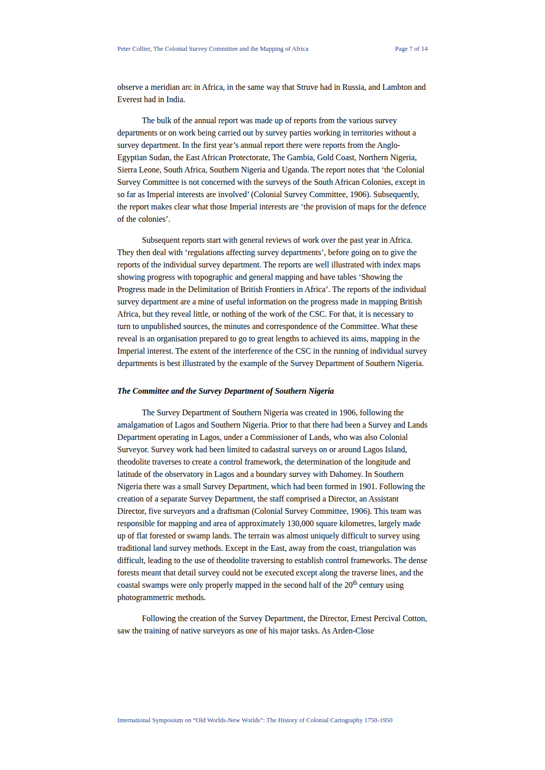Peter Collier, The Colonial Survey Committee and the Mapping of Africa
Page 7 of 14
observe a meridian arc in Africa, in the same way that Struve had in Russia, and Lambton and Everest had in India.
The bulk of the annual report was made up of reports from the various survey departments or on work being carried out by survey parties working in territories without a survey department. In the first year’s annual report there were reports from the Anglo-Egyptian Sudan, the East African Protectorate, The Gambia, Gold Coast, Northern Nigeria, Sierra Leone, South Africa, Southern Nigeria and Uganda. The report notes that ‘the Colonial Survey Committee is not concerned with the surveys of the South African Colonies, except in so far as Imperial interests are involved’ (Colonial Survey Committee, 1906). Subsequently, the report makes clear what those Imperial interests are ‘the provision of maps for the defence of the colonies’.
Subsequent reports start with general reviews of work over the past year in Africa. They then deal with ‘regulations affecting survey departments’, before going on to give the reports of the individual survey department. The reports are well illustrated with index maps showing progress with topographic and general mapping and have tables ‘Showing the Progress made in the Delimitation of British Frontiers in Africa’. The reports of the individual survey department are a mine of useful information on the progress made in mapping British Africa, but they reveal little, or nothing of the work of the CSC. For that, it is necessary to turn to unpublished sources, the minutes and correspondence of the Committee. What these reveal is an organisation prepared to go to great lengths to achieved its aims, mapping in the Imperial interest. The extent of the interference of the CSC in the running of individual survey departments is best illustrated by the example of the Survey Department of Southern Nigeria.
The Committee and the Survey Department of Southern Nigeria
The Survey Department of Southern Nigeria was created in 1906, following the amalgamation of Lagos and Southern Nigeria. Prior to that there had been a Survey and Lands Department operating in Lagos, under a Commissioner of Lands, who was also Colonial Surveyor. Survey work had been limited to cadastral surveys on or around Lagos Island, theodolite traverses to create a control framework, the determination of the longitude and latitude of the observatory in Lagos and a boundary survey with Dahomey. In Southern Nigeria there was a small Survey Department, which had been formed in 1901. Following the creation of a separate Survey Department, the staff comprised a Director, an Assistant Director, five surveyors and a draftsman (Colonial Survey Committee, 1906). This team was responsible for mapping and area of approximately 130,000 square kilometres, largely made up of flat forested or swamp lands. The terrain was almost uniquely difficult to survey using traditional land survey methods. Except in the East, away from the coast, triangulation was difficult, leading to the use of theodolite traversing to establish control frameworks. The dense forests meant that detail survey could not be executed except along the traverse lines, and the coastal swamps were only properly mapped in the second half of the 20th century using photogrammetric methods.
Following the creation of the Survey Department, the Director, Ernest Percival Cotton, saw the training of native surveyors as one of his major tasks. As Arden-Close
International Symposium on “Old Worlds-New Worlds”: The History of Colonial Cartography 1750-1950